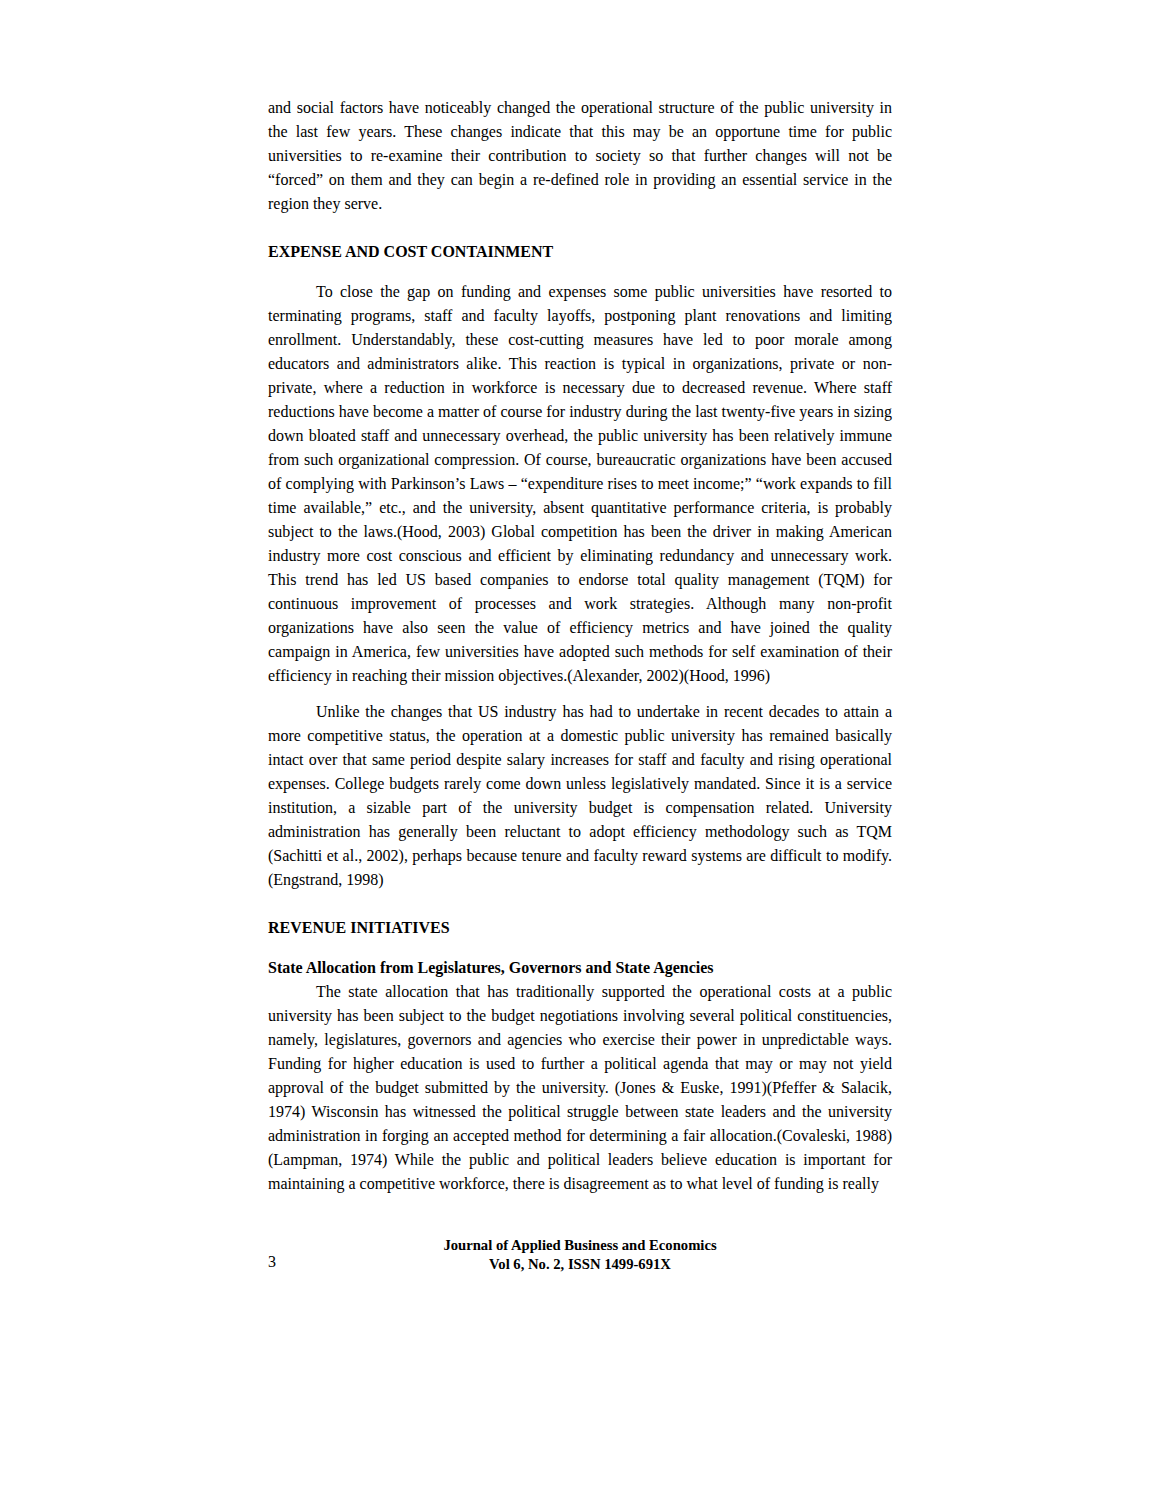and social factors have noticeably changed the operational structure of the public university in the last few years. These changes indicate that this may be an opportune time for public universities to re-examine their contribution to society so that further changes will not be “forced” on them and they can begin a re-defined role in providing an essential service in the region they serve.
Expense and Cost Containment
To close the gap on funding and expenses some public universities have resorted to terminating programs, staff and faculty layoffs, postponing plant renovations and limiting enrollment. Understandably, these cost-cutting measures have led to poor morale among educators and administrators alike. This reaction is typical in organizations, private or non-private, where a reduction in workforce is necessary due to decreased revenue. Where staff reductions have become a matter of course for industry during the last twenty-five years in sizing down bloated staff and unnecessary overhead, the public university has been relatively immune from such organizational compression. Of course, bureaucratic organizations have been accused of complying with Parkinson’s Laws – “expenditure rises to meet income;” “work expands to fill time available,” etc., and the university, absent quantitative performance criteria, is probably subject to the laws.(Hood, 2003) Global competition has been the driver in making American industry more cost conscious and efficient by eliminating redundancy and unnecessary work. This trend has led US based companies to endorse total quality management (TQM) for continuous improvement of processes and work strategies. Although many non-profit organizations have also seen the value of efficiency metrics and have joined the quality campaign in America, few universities have adopted such methods for self examination of their efficiency in reaching their mission objectives.(Alexander, 2002)(Hood, 1996)
Unlike the changes that US industry has had to undertake in recent decades to attain a more competitive status, the operation at a domestic public university has remained basically intact over that same period despite salary increases for staff and faculty and rising operational expenses. College budgets rarely come down unless legislatively mandated. Since it is a service institution, a sizable part of the university budget is compensation related. University administration has generally been reluctant to adopt efficiency methodology such as TQM (Sachitti et al., 2002), perhaps because tenure and faculty reward systems are difficult to modify.(Engstrand, 1998)
Revenue Initiatives
State Allocation from Legislatures, Governors and State Agencies
The state allocation that has traditionally supported the operational costs at a public university has been subject to the budget negotiations involving several political constituencies, namely, legislatures, governors and agencies who exercise their power in unpredictable ways. Funding for higher education is used to further a political agenda that may or may not yield approval of the budget submitted by the university. (Jones & Euske, 1991)(Pfeffer & Salacik, 1974) Wisconsin has witnessed the political struggle between state leaders and the university administration in forging an accepted method for determining a fair allocation.(Covaleski, 1988)(Lampman, 1974) While the public and political leaders believe education is important for maintaining a competitive workforce, there is disagreement as to what level of funding is really
3
Journal of Applied Business and Economics
Vol 6, No. 2, ISSN 1499-691X